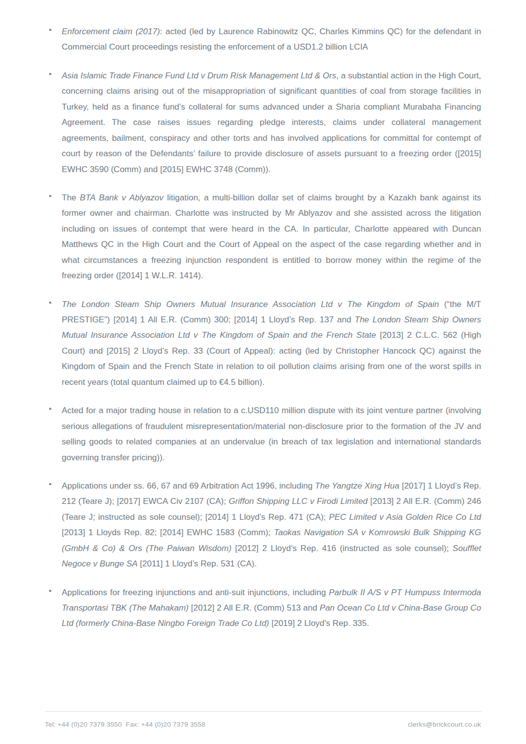Enforcement claim (2017): acted (led by Laurence Rabinowitz QC, Charles Kimmins QC) for the defendant in Commercial Court proceedings resisting the enforcement of a USD1.2 billion LCIA
Asia Islamic Trade Finance Fund Ltd v Drum Risk Management Ltd & Ors, a substantial action in the High Court, concerning claims arising out of the misappropriation of significant quantities of coal from storage facilities in Turkey, held as a finance fund’s collateral for sums advanced under a Sharia compliant Murabaha Financing Agreement. The case raises issues regarding pledge interests, claims under collateral management agreements, bailment, conspiracy and other torts and has involved applications for committal for contempt of court by reason of the Defendants’ failure to provide disclosure of assets pursuant to a freezing order ([2015] EWHC 3590 (Comm) and [2015] EWHC 3748 (Comm)).
The BTA Bank v Ablyazov litigation, a multi-billion dollar set of claims brought by a Kazakh bank against its former owner and chairman. Charlotte was instructed by Mr Ablyazov and she assisted across the litigation including on issues of contempt that were heard in the CA. In particular, Charlotte appeared with Duncan Matthews QC in the High Court and the Court of Appeal on the aspect of the case regarding whether and in what circumstances a freezing injunction respondent is entitled to borrow money within the regime of the freezing order ([2014] 1 W.L.R. 1414).
The London Steam Ship Owners Mutual Insurance Association Ltd v The Kingdom of Spain (“the M/T PRESTIGE”) [2014] 1 All E.R. (Comm) 300; [2014] 1 Lloyd’s Rep. 137 and The London Steam Ship Owners Mutual Insurance Association Ltd v The Kingdom of Spain and the French State [2013] 2 C.L.C. 562 (High Court) and [2015] 2 Lloyd’s Rep. 33 (Court of Appeal): acting (led by Christopher Hancock QC) against the Kingdom of Spain and the French State in relation to oil pollution claims arising from one of the worst spills in recent years (total quantum claimed up to €4.5 billion).
Acted for a major trading house in relation to a c.USD110 million dispute with its joint venture partner (involving serious allegations of fraudulent misrepresentation/material non-disclosure prior to the formation of the JV and selling goods to related companies at an undervalue (in breach of tax legislation and international standards governing transfer pricing)).
Applications under ss. 66, 67 and 69 Arbitration Act 1996, including The Yangtze Xing Hua [2017] 1 Lloyd’s Rep. 212 (Teare J); [2017] EWCA Civ 2107 (CA); Griffon Shipping LLC v Firodi Limited [2013] 2 All E.R. (Comm) 246 (Teare J; instructed as sole counsel); [2014] 1 Lloyd’s Rep. 471 (CA); PEC Limited v Asia Golden Rice Co Ltd [2013] 1 Lloyds Rep. 82; [2014] EWHC 1583 (Comm); Taokas Navigation SA v Komrowski Bulk Shipping KG (GmbH & Co) & Ors (The Paiwan Wisdom) [2012] 2 Lloyd’s Rep. 416 (instructed as sole counsel); Soufflet Negoce v Bunge SA [2011] 1 Lloyd’s Rep. 531 (CA).
Applications for freezing injunctions and anti-suit injunctions, including Parbulk II A/S v PT Humpuss Intermoda Transportasi TBK (The Mahakam) [2012] 2 All E.R. (Comm) 513 and Pan Ocean Co Ltd v China-Base Group Co Ltd (formerly China-Base Ningbo Foreign Trade Co Ltd) [2019] 2 Lloyd's Rep. 335.
Tel: +44 (0)20 7379 3550 Fax: +44 (0)20 7379 3558 clerks@brickcourt.co.uk